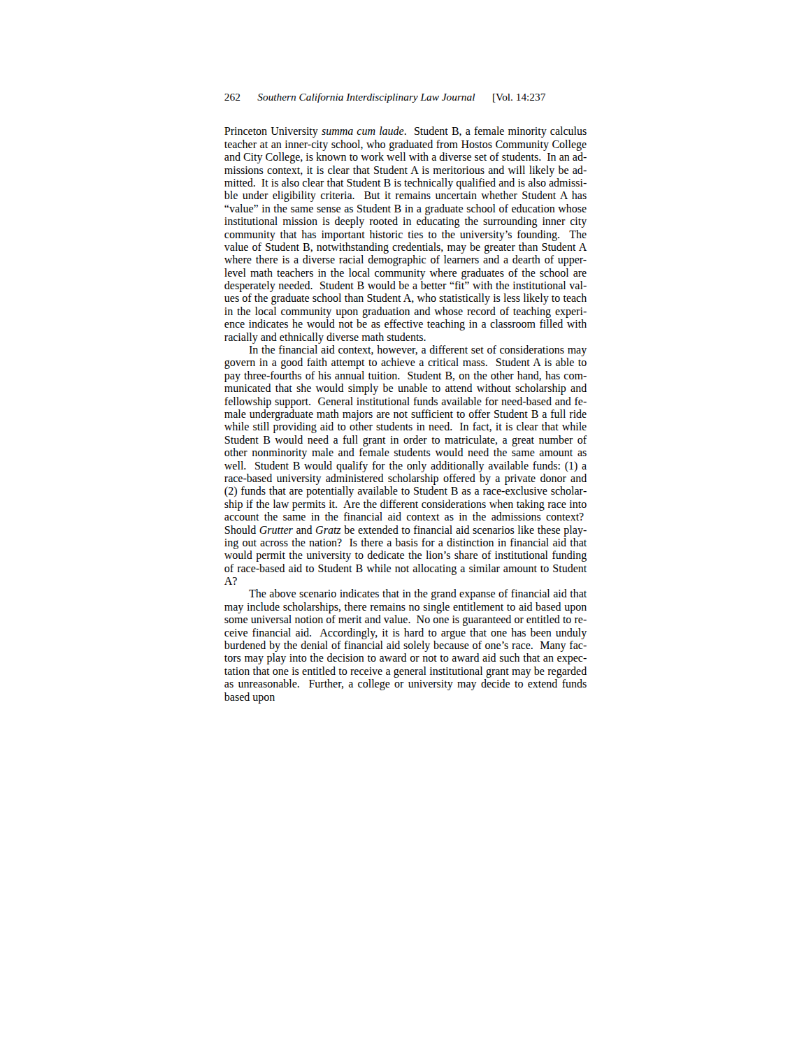262 Southern California Interdisciplinary Law Journal [Vol. 14:237
Princeton University summa cum laude. Student B, a female minority calculus teacher at an inner-city school, who graduated from Hostos Community College and City College, is known to work well with a diverse set of students. In an admissions context, it is clear that Student A is meritorious and will likely be admitted. It is also clear that Student B is technically qualified and is also admissible under eligibility criteria. But it remains uncertain whether Student A has “value” in the same sense as Student B in a graduate school of education whose institutional mission is deeply rooted in educating the surrounding inner city community that has important historic ties to the university’s founding. The value of Student B, notwithstanding credentials, may be greater than Student A where there is a diverse racial demographic of learners and a dearth of upper-level math teachers in the local community where graduates of the school are desperately needed. Student B would be a better “fit” with the institutional values of the graduate school than Student A, who statistically is less likely to teach in the local community upon graduation and whose record of teaching experience indicates he would not be as effective teaching in a classroom filled with racially and ethnically diverse math students.
In the financial aid context, however, a different set of considerations may govern in a good faith attempt to achieve a critical mass. Student A is able to pay three-fourths of his annual tuition. Student B, on the other hand, has communicated that she would simply be unable to attend without scholarship and fellowship support. General institutional funds available for need-based and female undergraduate math majors are not sufficient to offer Student B a full ride while still providing aid to other students in need. In fact, it is clear that while Student B would need a full grant in order to matriculate, a great number of other nonminority male and female students would need the same amount as well. Student B would qualify for the only additionally available funds: (1) a race-based university administered scholarship offered by a private donor and (2) funds that are potentially available to Student B as a race-exclusive scholarship if the law permits it. Are the different considerations when taking race into account the same in the financial aid context as in the admissions context? Should Grutter and Gratz be extended to financial aid scenarios like these playing out across the nation? Is there a basis for a distinction in financial aid that would permit the university to dedicate the lion’s share of institutional funding of race-based aid to Student B while not allocating a similar amount to Student A?
The above scenario indicates that in the grand expanse of financial aid that may include scholarships, there remains no single entitlement to aid based upon some universal notion of merit and value. No one is guaranteed or entitled to receive financial aid. Accordingly, it is hard to argue that one has been unduly burdened by the denial of financial aid solely because of one’s race. Many factors may play into the decision to award or not to award aid such that an expectation that one is entitled to receive a general institutional grant may be regarded as unreasonable. Further, a college or university may decide to extend funds based upon